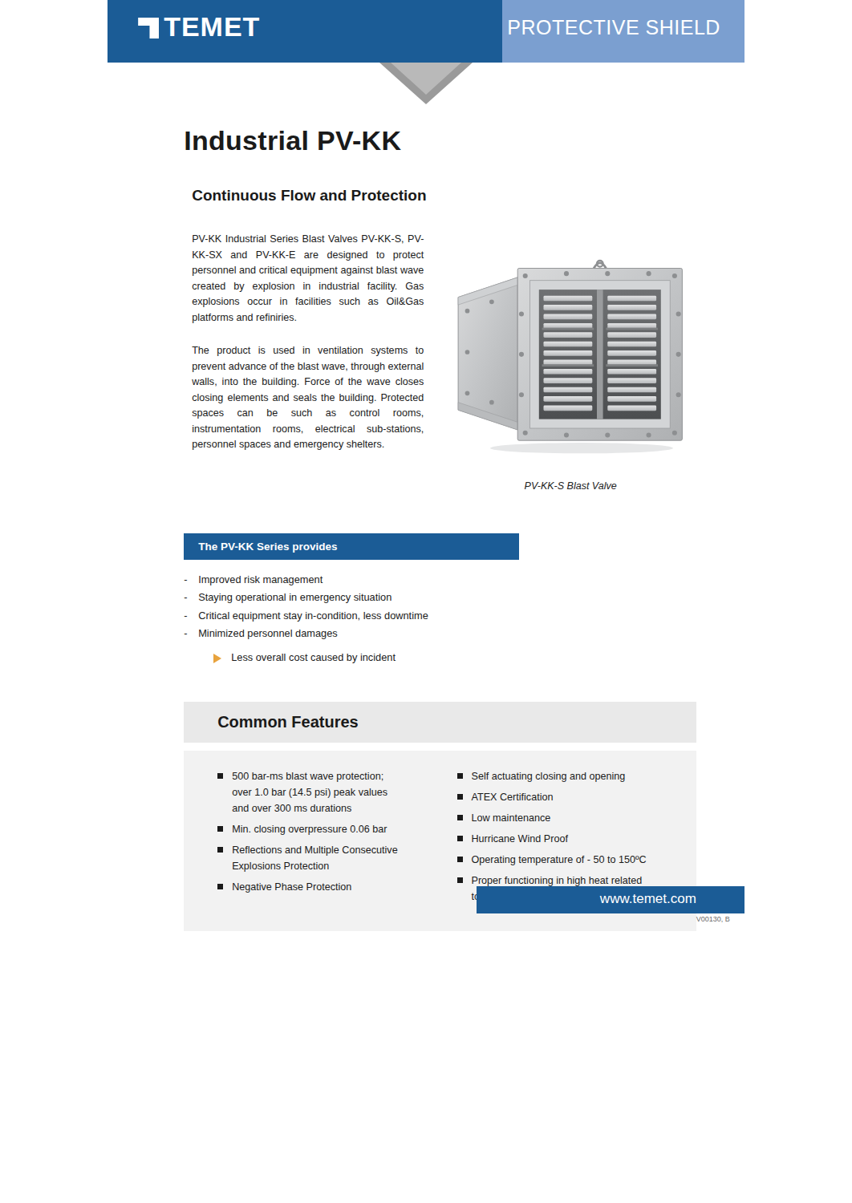TEMET
PROTECTIVE SHIELD
Industrial PV-KK
Continuous Flow and Protection
PV-KK Industrial Series Blast Valves PV-KK-S, PV-KK-SX and PV-KK-E are designed to protect personnel and critical equipment against blast wave created by explosion in industrial facility. Gas explosions occur in facilities such as Oil&Gas platforms and refiniries.
The product is used in ventilation systems to prevent advance of the blast wave, through external walls, into the building. Force of the wave closes closing elements and seals the building. Protected spaces can be such as control rooms, instrumentation rooms, electrical sub-stations, personnel spaces and emergency shelters.
PV-KK-S Blast Valve
The PV-KK Series provides
Improved risk management
Staying operational in emergency situation
Critical equipment stay in-condition, less downtime
Minimized personnel damages
Less overall cost caused by incident
Common Features
500 bar-ms blast wave protection;over 1.0 bar (14.5 psi) peak values and over 300 ms durations
Min. closing overpressure 0.06 bar
Reflections and Multiple ConsecutiveExplosions Protection
Negative Phase Protection
Self actuating closing and opening
ATEX Certification
Low maintenance
Hurricane Wind Proof
Operating temperature of - 50 to 150ºC
Proper functioning in high heat relatedto explosions, 300ºC for 40min
www.temet.com
V00130, B